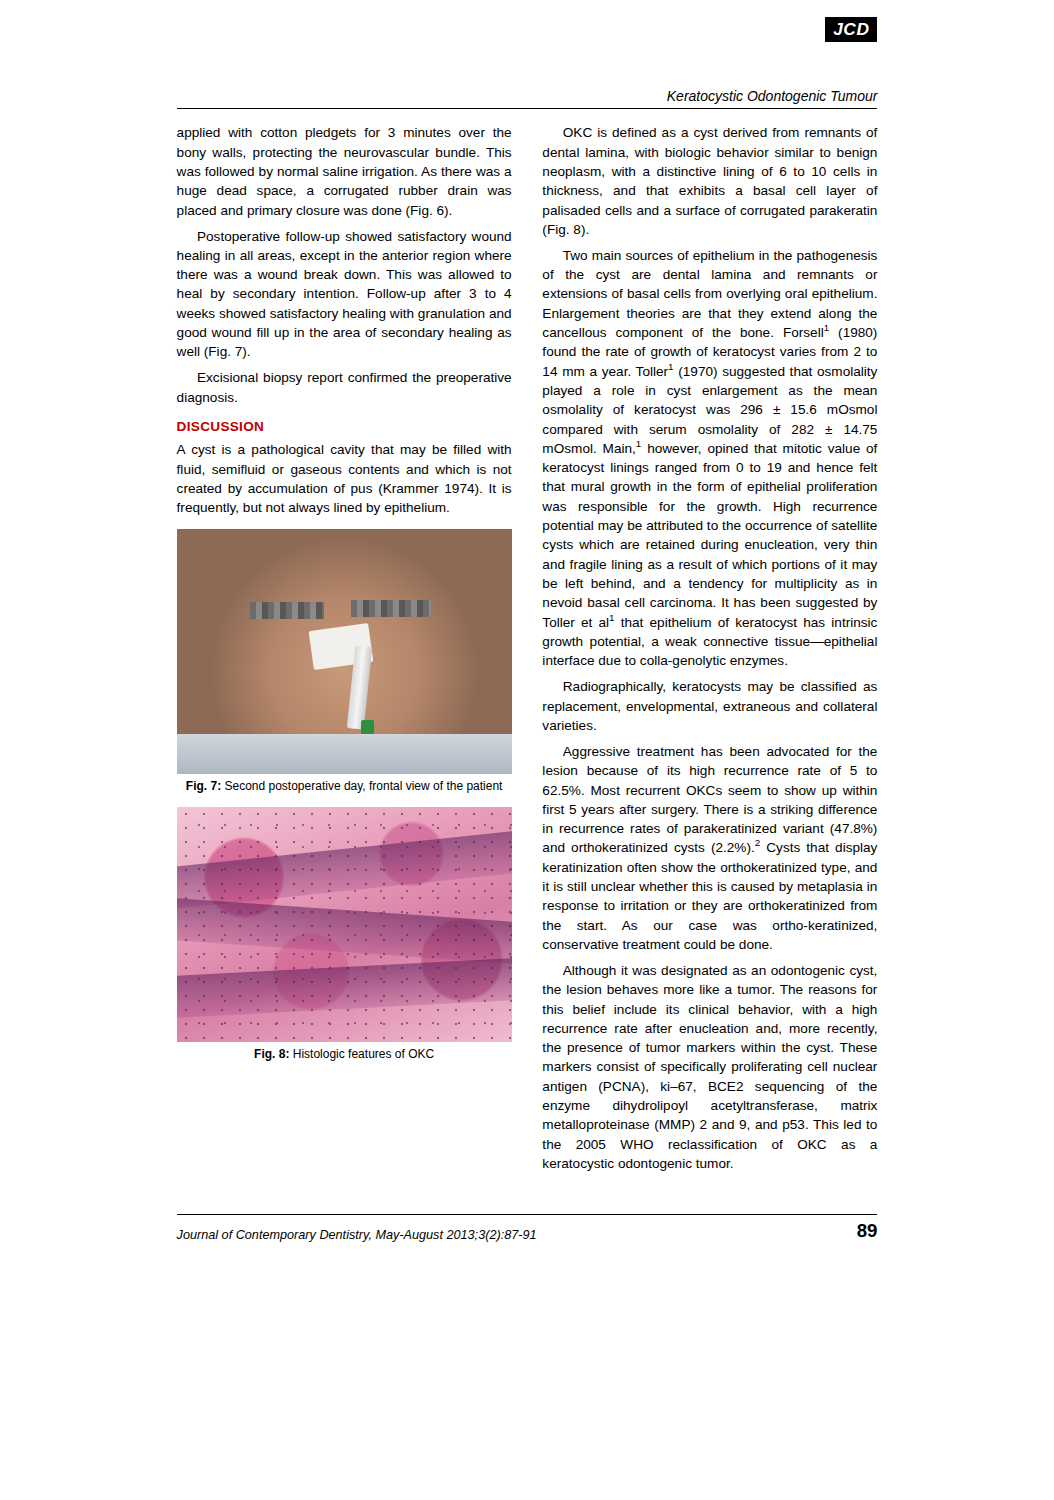JCD
Keratocystic Odontogenic Tumour
applied with cotton pledgets for 3 minutes over the bony walls, protecting the neurovascular bundle. This was followed by normal saline irrigation. As there was a huge dead space, a corrugated rubber drain was placed and primary closure was done (Fig. 6).
Postoperative follow-up showed satisfactory wound healing in all areas, except in the anterior region where there was a wound break down. This was allowed to heal by secondary intention. Follow-up after 3 to 4 weeks showed satisfactory healing with granulation and good wound fill up in the area of secondary healing as well (Fig. 7).
Excisional biopsy report confirmed the preoperative diagnosis.
DISCUSSION
A cyst is a pathological cavity that may be filled with fluid, semifluid or gaseous contents and which is not created by accumulation of pus (Krammer 1974). It is frequently, but not always lined by epithelium.
Fig. 7: Second postoperative day, frontal view of the patient
Fig. 8: Histologic features of OKC
OKC is defined as a cyst derived from remnants of dental lamina, with biologic behavior similar to benign neoplasm, with a distinctive lining of 6 to 10 cells in thickness, and that exhibits a basal cell layer of palisaded cells and a surface of corrugated parakeratin (Fig. 8).
Two main sources of epithelium in the pathogenesis of the cyst are dental lamina and remnants or extensions of basal cells from overlying oral epithelium. Enlargement theories are that they extend along the cancellous component of the bone. Forsell1 (1980) found the rate of growth of keratocyst varies from 2 to 14 mm a year. Toller1 (1970) suggested that osmolality played a role in cyst enlargement as the mean osmolality of keratocyst was 296 ± 15.6 mOsmol compared with serum osmolality of 282 ± 14.75 mOsmol. Main,1 however, opined that mitotic value of keratocyst linings ranged from 0 to 19 and hence felt that mural growth in the form of epithelial proliferation was responsible for the growth. High recurrence potential may be attributed to the occurrence of satellite cysts which are retained during enucleation, very thin and fragile lining as a result of which portions of it may be left behind, and a tendency for multiplicity as in nevoid basal cell carcinoma. It has been suggested by Toller et al1 that epithelium of keratocyst has intrinsic growth potential, a weak connective tissue—epithelial interface due to colla-genolytic enzymes.
Radiographically, keratocysts may be classified as replacement, envelopmental, extraneous and collateral varieties.
Aggressive treatment has been advocated for the lesion because of its high recurrence rate of 5 to 62.5%. Most recurrent OKCs seem to show up within first 5 years after surgery. There is a striking difference in recurrence rates of parakeratinized variant (47.8%) and orthokeratinized cysts (2.2%).2 Cysts that display keratinization often show the orthokeratinized type, and it is still unclear whether this is caused by metaplasia in response to irritation or they are orthokeratinized from the start. As our case was ortho-keratinized, conservative treatment could be done.
Although it was designated as an odontogenic cyst, the lesion behaves more like a tumor. The reasons for this belief include its clinical behavior, with a high recurrence rate after enucleation and, more recently, the presence of tumor markers within the cyst. These markers consist of specifically proliferating cell nuclear antigen (PCNA), ki–67, BCE2 sequencing of the enzyme dihydrolipoyl acetyltransferase, matrix metalloproteinase (MMP) 2 and 9, and p53. This led to the 2005 WHO reclassification of OKC as a keratocystic odontogenic tumor.
Journal of Contemporary Dentistry, May-August 2013;3(2):87-91
89